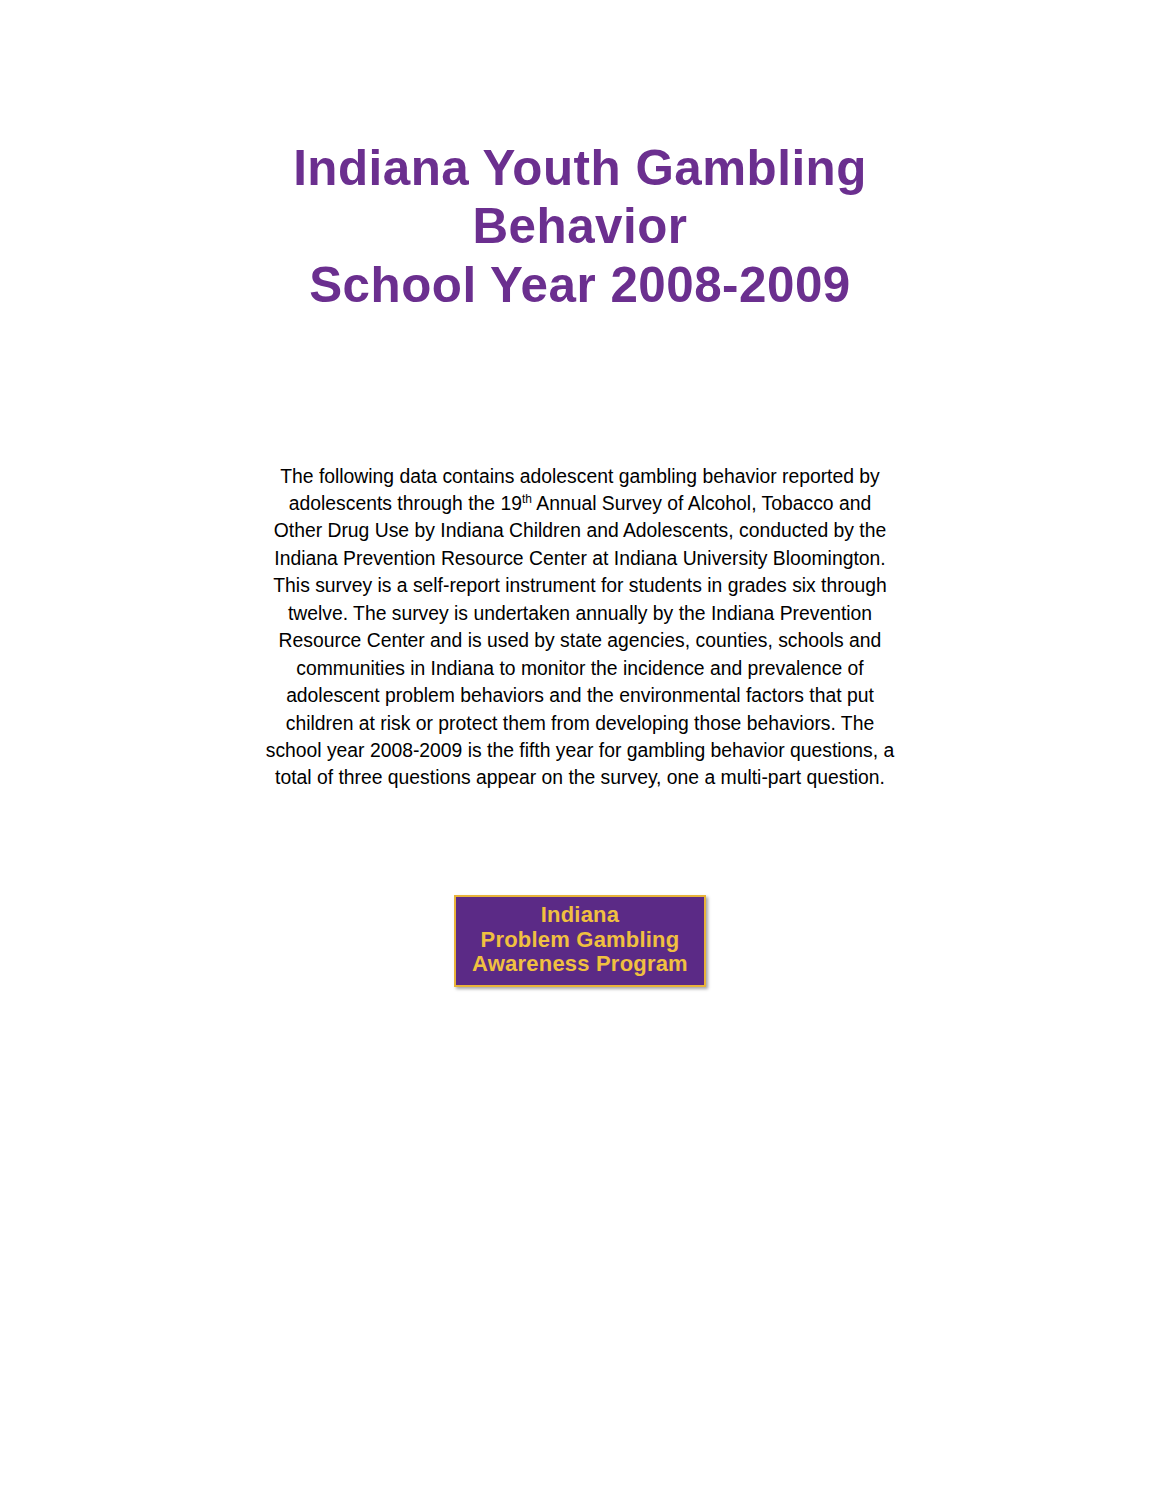Indiana Youth Gambling BehaviorSchool Year 2008-2009
The following data contains adolescent gambling behavior reported by adolescents through the 19th Annual Survey of Alcohol, Tobacco and Other Drug Use by Indiana Children and Adolescents, conducted by the Indiana Prevention Resource Center at Indiana University Bloomington. This survey is a self-report instrument for students in grades six through twelve. The survey is undertaken annually by the Indiana Prevention Resource Center and is used by state agencies, counties, schools and communities in Indiana to monitor the incidence and prevalence of adolescent problem behaviors and the environmental factors that put children at risk or protect them from developing those behaviors. The school year 2008-2009 is the fifth year for gambling behavior questions, a total of three questions appear on the survey, one a multi-part question.
Indiana Problem Gambling Awareness Program